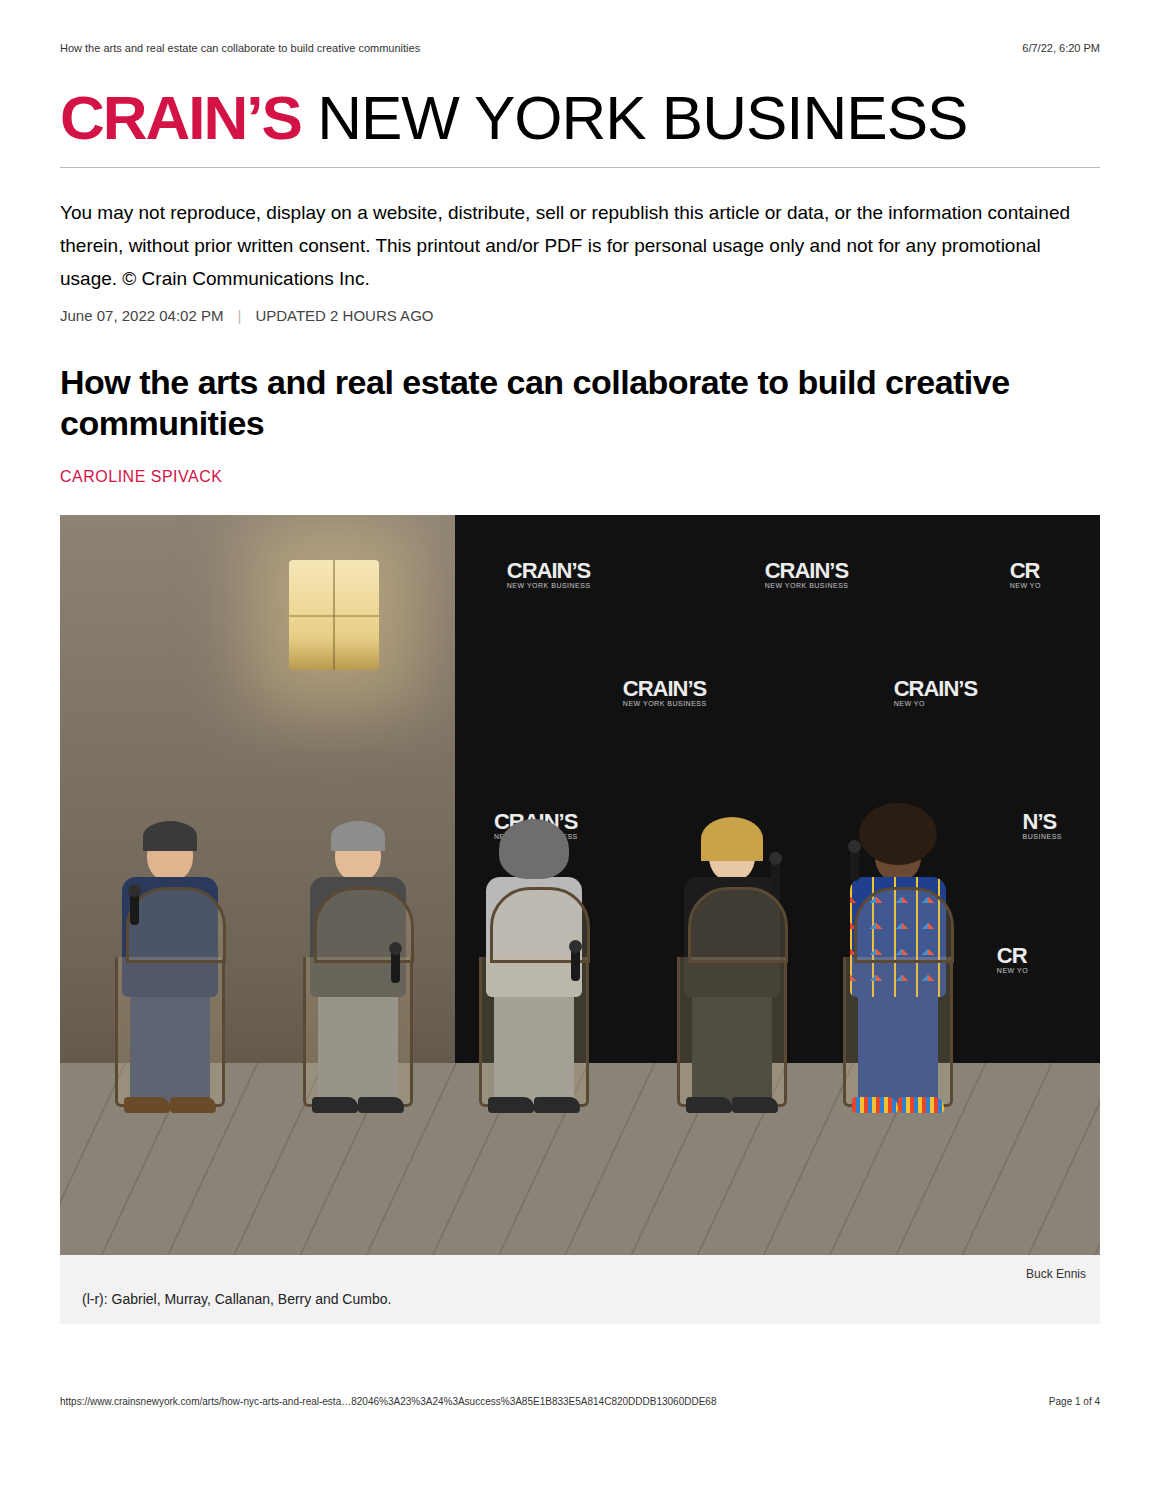How the arts and real estate can collaborate to build creative communities 6/7/22, 6:20 PM
CRAIN’S NEW YORK BUSINESS
You may not reproduce, display on a website, distribute, sell or republish this article or data, or the information contained therein, without prior written consent. This printout and/or PDF is for personal usage only and not for any promotional usage. © Crain Communications Inc.
June 07, 2022 04:02 PM | UPDATED 2 HOURS AGO
How the arts and real estate can collaborate to build creative communities
CAROLINE SPIVACK
CRAIN’SNEW YORK BUSINESS
CRAIN’SNEW YORK BUSINESS
CRNEW YO
CRAIN’SNEW YORK BUSINESS
CRAIN’SNEW YO
CRAIN’SNEW YORK BUSINESS
N’SBUSINESS
CRNEW YO
CRAIN’SNEW YORK BUSINESS
Buck Ennis
(l-r): Gabriel, Murray, Callanan, Berry and Cumbo.
https://www.crainsnewyork.com/arts/how-nyc-arts-and-real-esta…82046%3A23%3A24%3Asuccess%3A85E1B833E5A814C820DDDB13060DDE68 Page 1 of 4